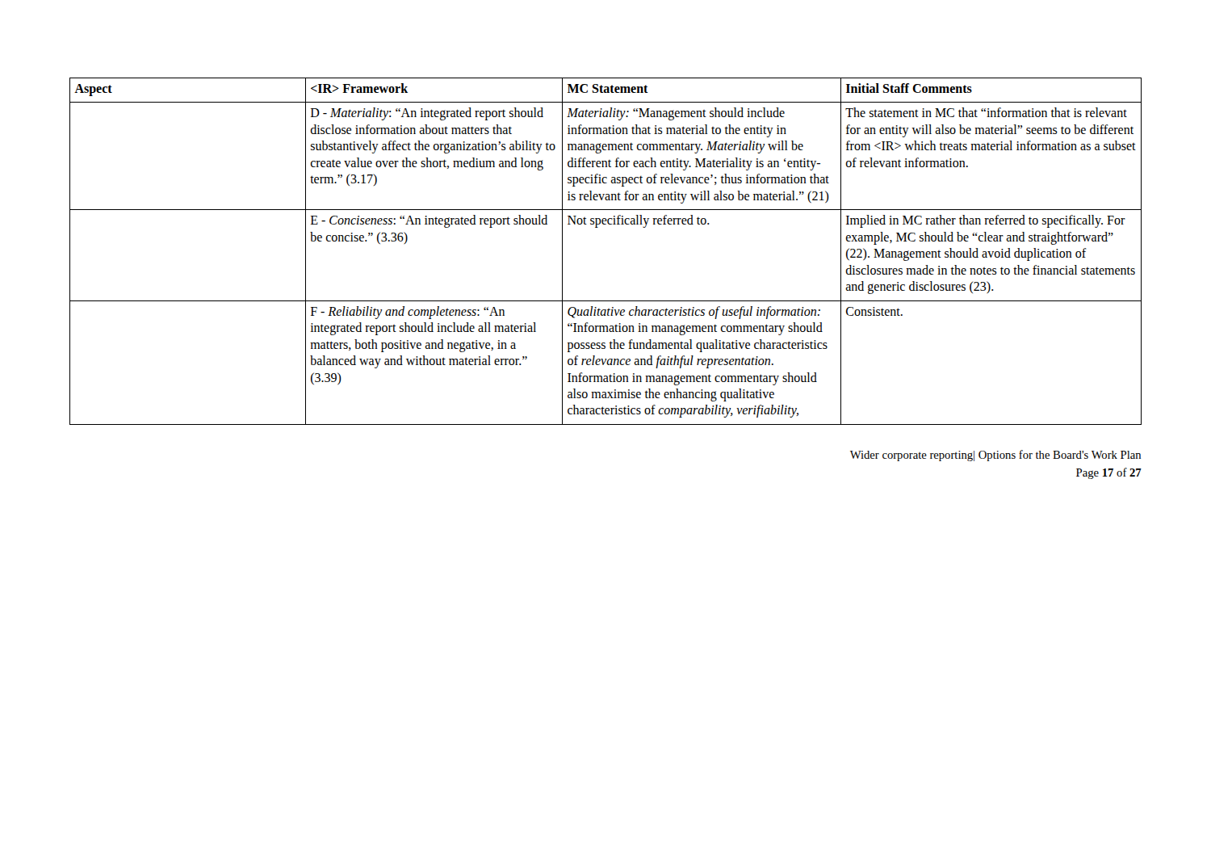| Aspect | <IR> Framework | MC Statement | Initial Staff Comments |
| --- | --- | --- | --- |
| | D - Materiality : “An integrated report should disclose information about matters that substantively affect the organization’s ability to create value over the short, medium and long term.” (3.17) | Materiality: “Management should include information that is material to the entity in management commentary. Materiality will be different for each entity. Materiality is an ‘entity-specific aspect of relevance’; thus information that is relevant for an entity will also be material.” (21) | The statement in MC that “information that is relevant for an entity will also be material” seems to be different from <IR> which treats material information as a subset of relevant information. |
| | E - Conciseness : “An integrated report should be concise.” (3.36) | Not specifically referred to. | Implied in MC rather than referred to specifically. For example, MC should be “clear and straightforward” (22). Management should avoid duplication of disclosures made in the notes to the financial statements and generic disclosures (23). |
| | F - Reliability and completeness : “An integrated report should include all material matters, both positive and negative, in a balanced way and without material error.” (3.39) | Qualitative characteristics of useful information: “Information in management commentary should possess the fundamental qualitative characteristics of relevance and faithful representation . Information in management commentary should also maximise the enhancing qualitative characteristics of comparability, verifiability, | Consistent. |
Wider corporate reporting| Options for the Board's Work Plan
Page 17 of 27